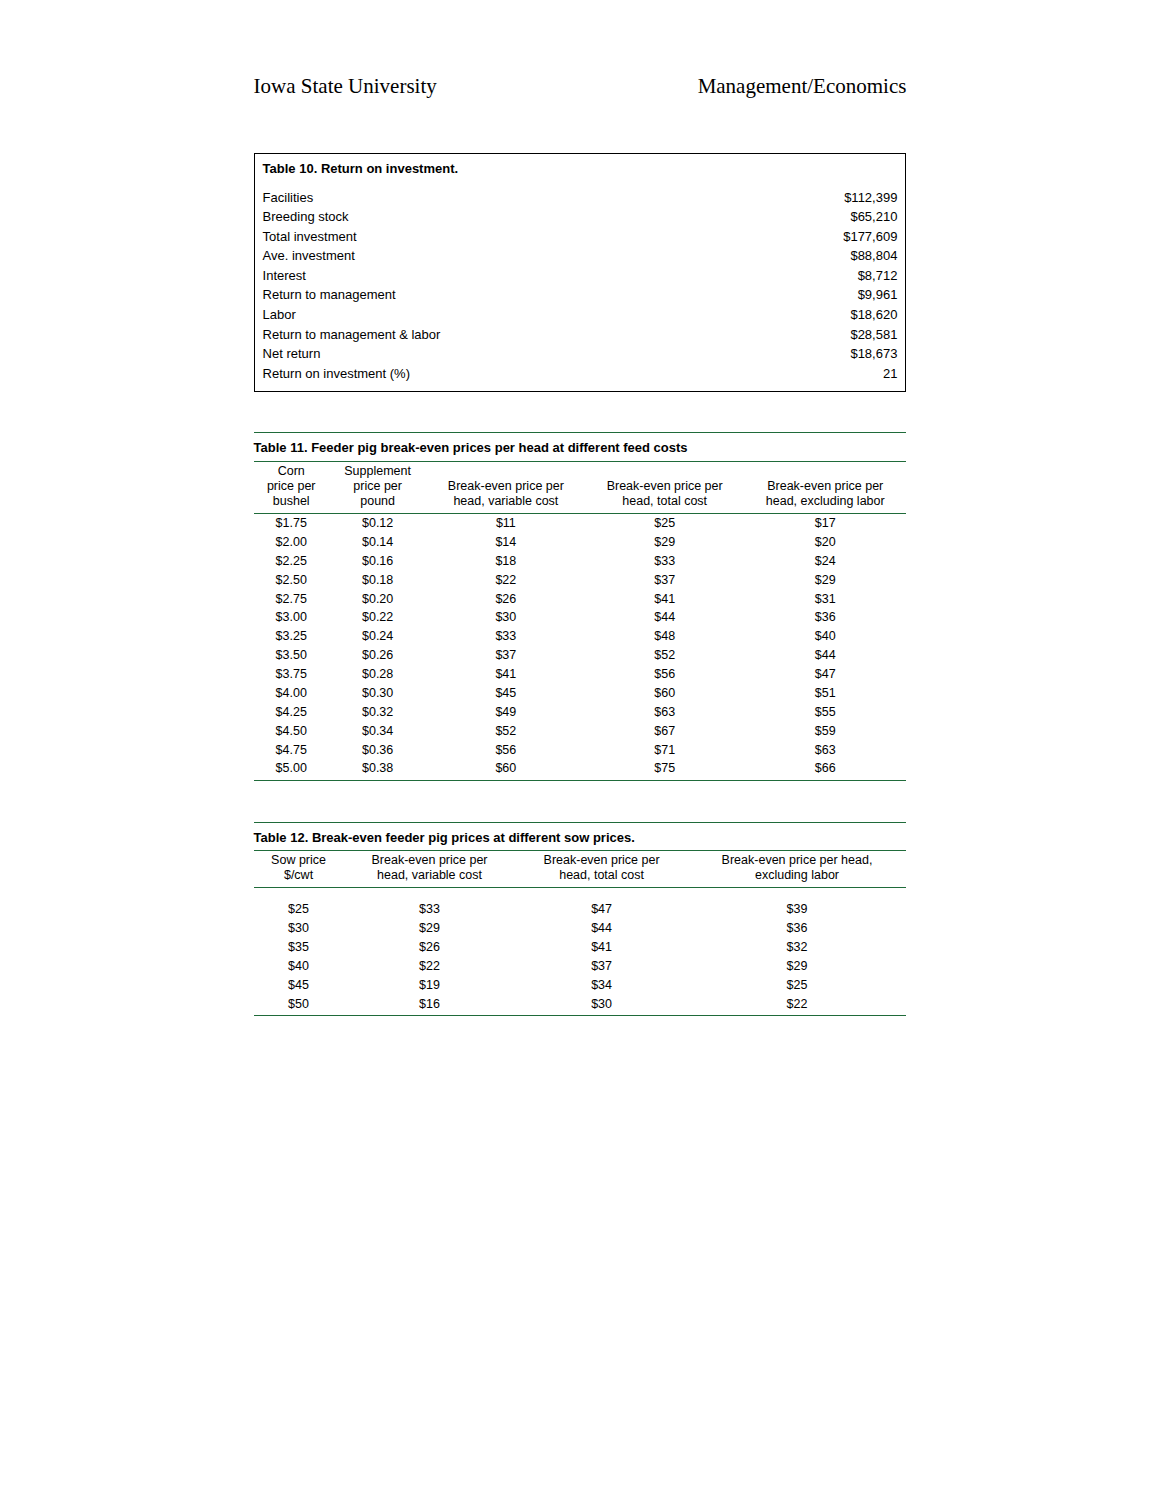Iowa State University
Management/Economics
Table 10. Return on investment.
| Facilities | $112,399 |
| Breeding stock | $65,210 |
| Total investment | $177,609 |
| Ave. investment | $88,804 |
| Interest | $8,712 |
| Return to management | $9,961 |
| Labor | $18,620 |
| Return to management & labor | $28,581 |
| Net return | $18,673 |
| Return on investment (%) | 21 |
Table 11. Feeder pig break-even prices per head at different feed costs
| Corn price per bushel | Supplement price per pound | Break-even price per head, variable cost | Break-even price per head, total cost | Break-even price per head, excluding labor |
| --- | --- | --- | --- | --- |
| $1.75 | $0.12 | $11 | $25 | $17 |
| $2.00 | $0.14 | $14 | $29 | $20 |
| $2.25 | $0.16 | $18 | $33 | $24 |
| $2.50 | $0.18 | $22 | $37 | $29 |
| $2.75 | $0.20 | $26 | $41 | $31 |
| $3.00 | $0.22 | $30 | $44 | $36 |
| $3.25 | $0.24 | $33 | $48 | $40 |
| $3.50 | $0.26 | $37 | $52 | $44 |
| $3.75 | $0.28 | $41 | $56 | $47 |
| $4.00 | $0.30 | $45 | $60 | $51 |
| $4.25 | $0.32 | $49 | $63 | $55 |
| $4.50 | $0.34 | $52 | $67 | $59 |
| $4.75 | $0.36 | $56 | $71 | $63 |
| $5.00 | $0.38 | $60 | $75 | $66 |
Table 12. Break-even feeder pig prices at different sow prices.
| Sow price $/cwt | Break-even price per head, variable cost | Break-even price per head, total cost | Break-even price per head, excluding labor |
| --- | --- | --- | --- |
| $25 | $33 | $47 | $39 |
| $30 | $29 | $44 | $36 |
| $35 | $26 | $41 | $32 |
| $40 | $22 | $37 | $29 |
| $45 | $19 | $34 | $25 |
| $50 | $16 | $30 | $22 |